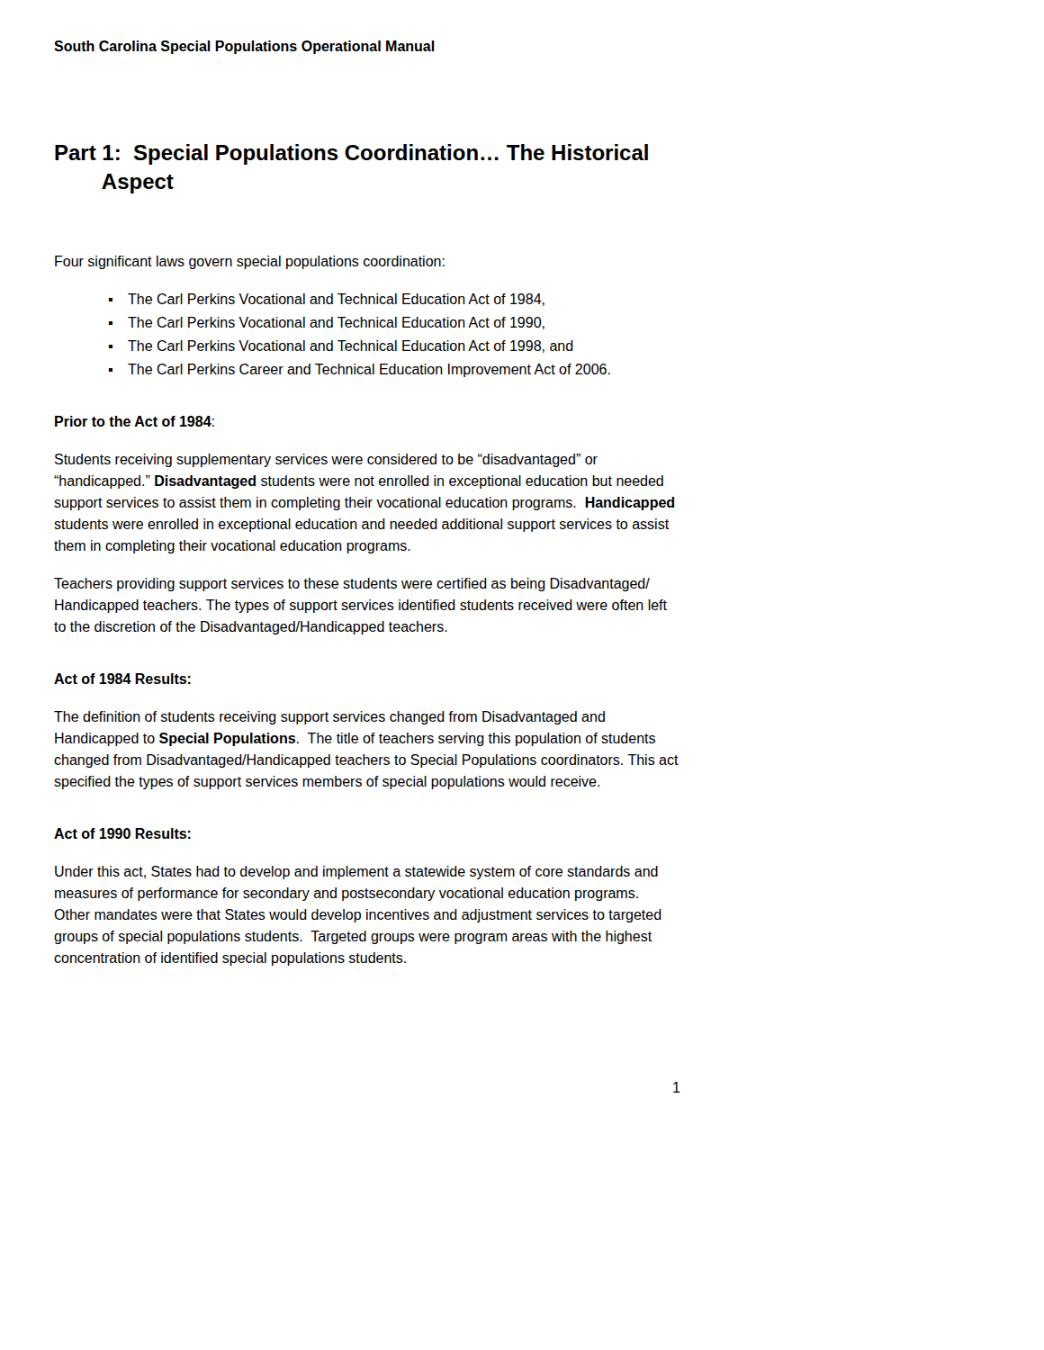South Carolina Special Populations Operational Manual
Part 1: Special Populations Coordination… The HistoricalAspect
Four significant laws govern special populations coordination:
The Carl Perkins Vocational and Technical Education Act of 1984,
The Carl Perkins Vocational and Technical Education Act of 1990,
The Carl Perkins Vocational and Technical Education Act of 1998, and
The Carl Perkins Career and Technical Education Improvement Act of 2006.
Prior to the Act of 1984:
Students receiving supplementary services were considered to be “disadvantaged” or “handicapped.” Disadvantaged students were not enrolled in exceptional education but needed support services to assist them in completing their vocational education programs. Handicapped students were enrolled in exceptional education and needed additional support services to assist them in completing their vocational education programs.
Teachers providing support services to these students were certified as being Disadvantaged/ Handicapped teachers. The types of support services identified students received were often left to the discretion of the Disadvantaged/Handicapped teachers.
Act of 1984 Results:
The definition of students receiving support services changed from Disadvantaged and Handicapped to Special Populations. The title of teachers serving this population of students changed from Disadvantaged/Handicapped teachers to Special Populations coordinators. This act specified the types of support services members of special populations would receive.
Act of 1990 Results:
Under this act, States had to develop and implement a statewide system of core standards and measures of performance for secondary and postsecondary vocational education programs. Other mandates were that States would develop incentives and adjustment services to targeted groups of special populations students. Targeted groups were program areas with the highest concentration of identified special populations students.
1